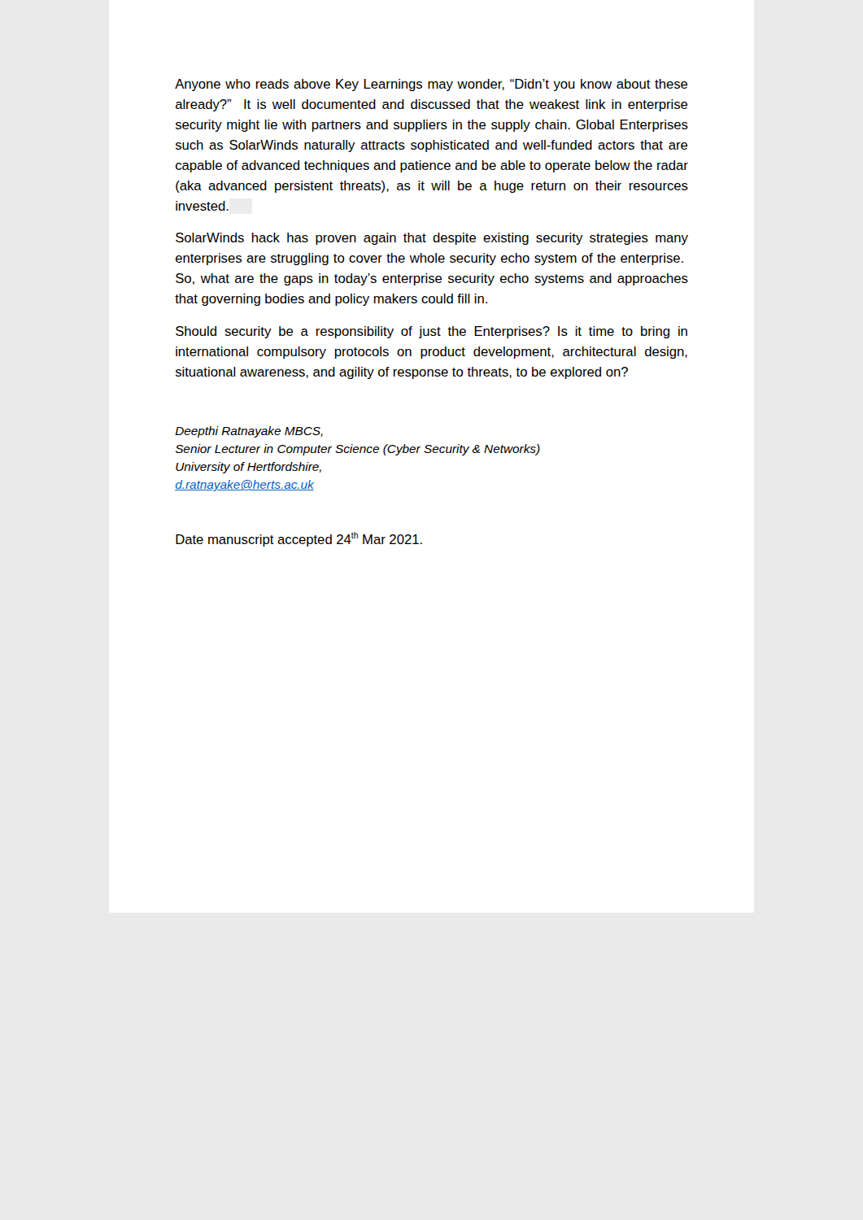Anyone who reads above Key Learnings may wonder, “Didn’t you know about these already?” It is well documented and discussed that the weakest link in enterprise security might lie with partners and suppliers in the supply chain. Global Enterprises such as SolarWinds naturally attracts sophisticated and well-funded actors that are capable of advanced techniques and patience and be able to operate below the radar (aka advanced persistent threats), as it will be a huge return on their resources invested.
SolarWinds hack has proven again that despite existing security strategies many enterprises are struggling to cover the whole security echo system of the enterprise. So, what are the gaps in today’s enterprise security echo systems and approaches that governing bodies and policy makers could fill in.
Should security be a responsibility of just the Enterprises? Is it time to bring in international compulsory protocols on product development, architectural design, situational awareness, and agility of response to threats, to be explored on?
Deepthi Ratnayake MBCS,
Senior Lecturer in Computer Science (Cyber Security & Networks)
University of Hertfordshire,
d.ratnayake@herts.ac.uk
Date manuscript accepted 24th Mar 2021.